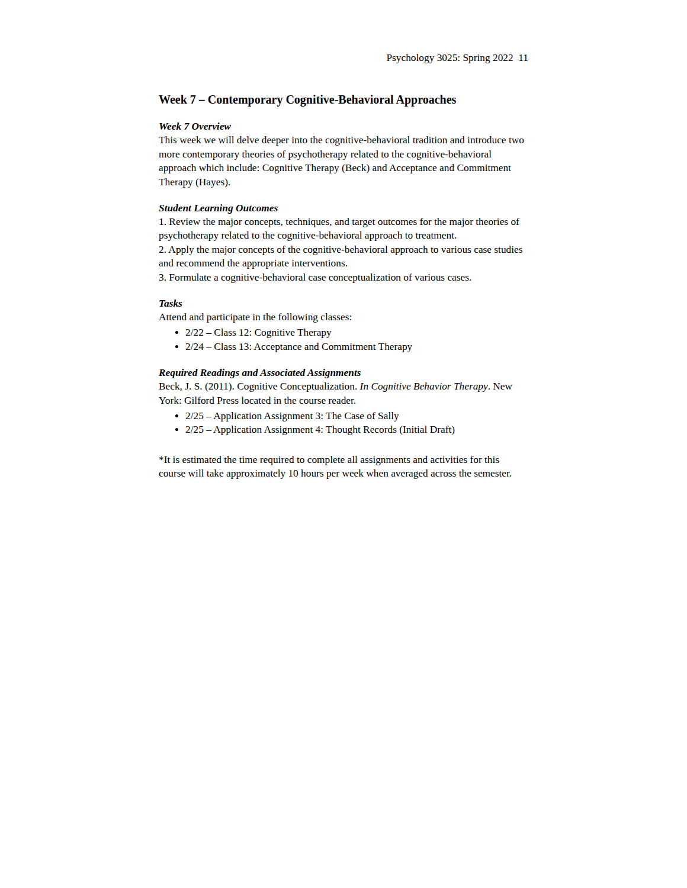Psychology 3025: Spring 2022 11
Week 7 – Contemporary Cognitive-Behavioral Approaches
Week 7 Overview
This week we will delve deeper into the cognitive-behavioral tradition and introduce two more contemporary theories of psychotherapy related to the cognitive-behavioral approach which include: Cognitive Therapy (Beck) and Acceptance and Commitment Therapy (Hayes).
Student Learning Outcomes
1. Review the major concepts, techniques, and target outcomes for the major theories of psychotherapy related to the cognitive-behavioral approach to treatment.
2. Apply the major concepts of the cognitive-behavioral approach to various case studies and recommend the appropriate interventions.
3. Formulate a cognitive-behavioral case conceptualization of various cases.
Tasks
Attend and participate in the following classes:
2/22 – Class 12: Cognitive Therapy
2/24 – Class 13: Acceptance and Commitment Therapy
Required Readings and Associated Assignments
Beck, J. S. (2011). Cognitive Conceptualization. In Cognitive Behavior Therapy. New York: Gilford Press located in the course reader.
2/25 – Application Assignment 3: The Case of Sally
2/25 – Application Assignment 4: Thought Records (Initial Draft)
*It is estimated the time required to complete all assignments and activities for this course will take approximately 10 hours per week when averaged across the semester.